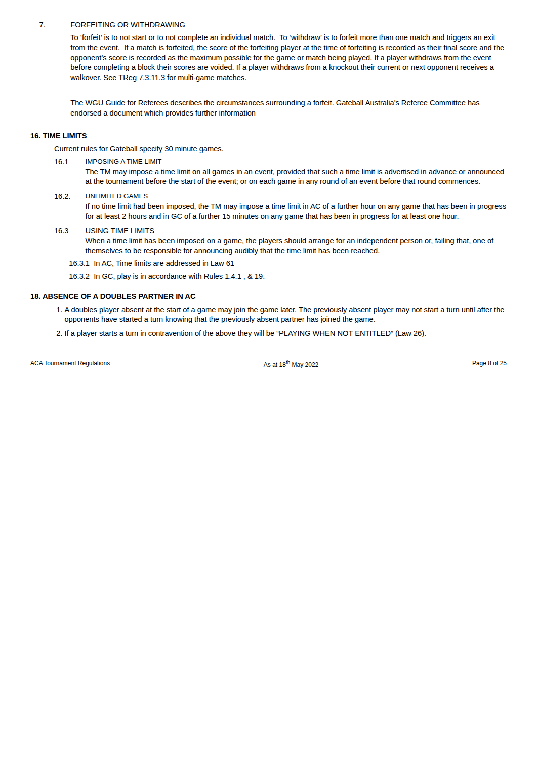| 7. | FORFEITING OR WITHDRAWING |
| | To ‘forfeit’ is to not start or to not complete an individual match. To ‘withdraw’ is to forfeit more than one match and triggers an exit from the event. If a match is forfeited, the score of the forfeiting player at the time of forfeiting is recorded as their final score and the opponent’s score is recorded as the maximum possible for the game or match being played. If a player withdraws from the event before completing a block their scores are voided. If a player withdraws from a knockout their current or next opponent receives a walkover. See TReg 7.3.11.3 for multi-game matches. The WGU Guide for Referees describes the circumstances surrounding a forfeit. Gateball Australia's Referee Committee has endorsed a document which provides further information |
16. TIME LIMITS
Current rules for Gateball specify 30 minute games.
| 16.1 | IMPOSING A TIME LIMIT |
| | The TM may impose a time limit on all games in an event, provided that such a time limit is advertised in advance or announced at the tournament before the start of the event; or on each game in any round of an event before that round commences. |
| 16.2. | UNLIMITED GAMES |
| | If no time limit had been imposed, the TM may impose a time limit in AC of a further hour on any game that has been in progress for at least 2 hours and in GC of a further 15 minutes on any game that has been in progress for at least one hour. |
| 16.3 | USING TIME LIMITS |
| | When a time limit has been imposed on a game, the players should arrange for an independent person or, failing that, one of themselves to be responsible for announcing audibly that the time limit has been reached. |
16.3.1 In AC, Time limits are addressed in Law 61
16.3.2 In GC, play is in accordance with Rules 1.4.1 , & 19.
18. ABSENCE OF A DOUBLES PARTNER IN AC
A doubles player absent at the start of a game may join the game later. The previously absent player may not start a turn until after the opponents have started a turn knowing that the previously absent partner has joined the game.
If a player starts a turn in contravention of the above they will be “PLAYING WHEN NOT ENTITLED” (Law 26).
ACA Tournament Regulations As at 18th May 2022 Page 8 of 25